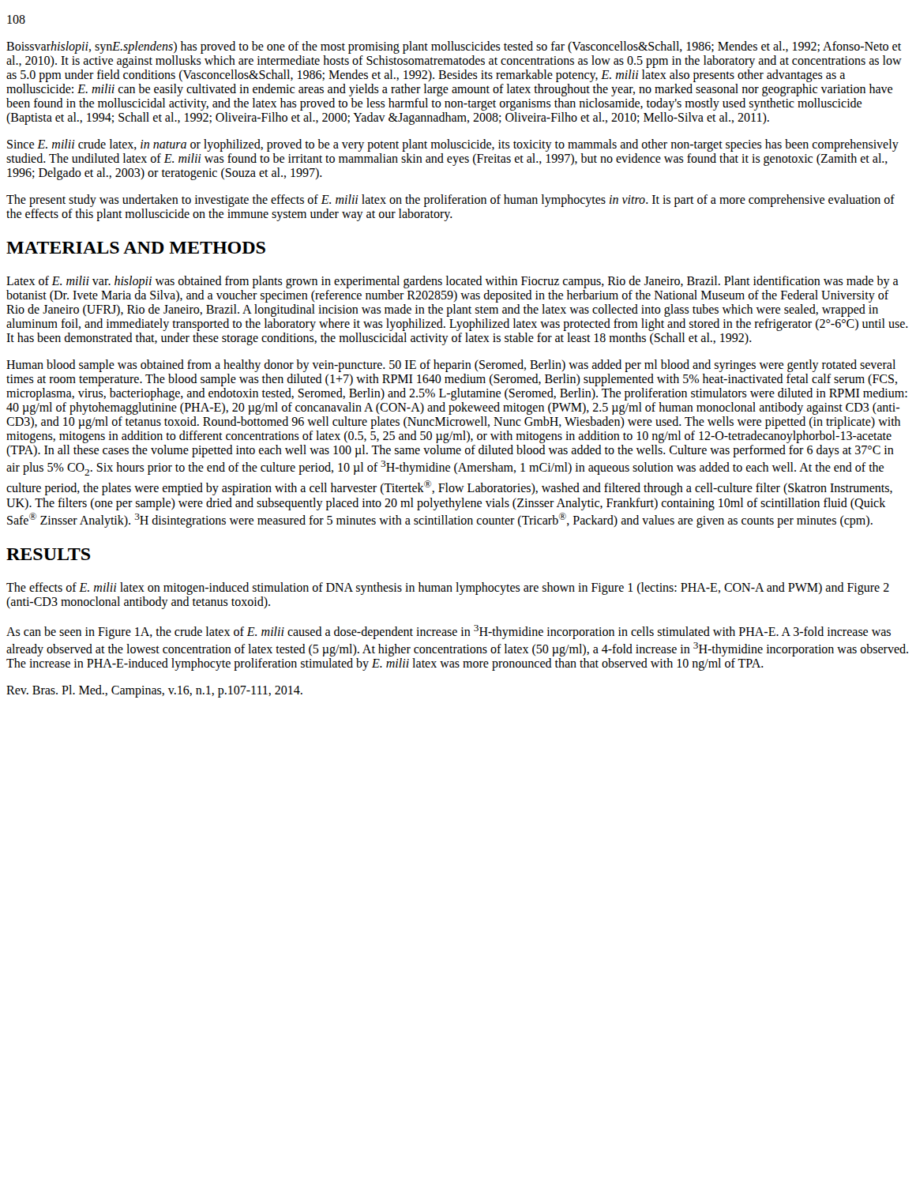108
Boissvarhislopii, synE.splendens) has proved to be one of the most promising plant molluscicides tested so far (Vasconcellos&Schall, 1986; Mendes et al., 1992; Afonso-Neto et al., 2010). It is active against mollusks which are intermediate hosts of Schistosomatrematodes at concentrations as low as 0.5 ppm in the laboratory and at concentrations as low as 5.0 ppm under field conditions (Vasconcellos&Schall, 1986; Mendes et al., 1992). Besides its remarkable potency, E. milii latex also presents other advantages as a molluscicide: E. milii can be easily cultivated in endemic areas and yields a rather large amount of latex throughout the year, no marked seasonal nor geographic variation have been found in the molluscicidal activity, and the latex has proved to be less harmful to non-target organisms than niclosamide, today's mostly used synthetic molluscicide (Baptista et al., 1994; Schall et al., 1992; Oliveira-Filho et al., 2000; Yadav &Jagannadham, 2008; Oliveira-Filho et al., 2010; Mello-Silva et al., 2011).
Since E. milii crude latex, in natura or lyophilized, proved to be a very potent plant moluscicide, its toxicity to mammals and other non-target species has been comprehensively studied. The undiluted latex of E. milii was found to be irritant to mammalian skin and eyes (Freitas et al., 1997), but no evidence was found that it is genotoxic (Zamith et al., 1996; Delgado et al., 2003) or teratogenic (Souza et al., 1997).
The present study was undertaken to investigate the effects of E. milii latex on the proliferation of human lymphocytes in vitro. It is part of a more comprehensive evaluation of the effects of this plant molluscicide on the immune system under way at our laboratory.
MATERIALS AND METHODS
Latex of E. milii var. hislopii was obtained from plants grown in experimental gardens located within Fiocruz campus, Rio de Janeiro, Brazil. Plant identification was made by a botanist (Dr. Ivete Maria da Silva), and a voucher specimen (reference number R202859) was deposited in the herbarium of the National Museum of the Federal University of Rio de Janeiro (UFRJ), Rio de Janeiro, Brazil. A longitudinal incision was made in the plant stem and the latex was collected into glass tubes which were sealed, wrapped in aluminum foil, and immediately transported to the laboratory where it was lyophilized. Lyophilized latex was protected from light and stored in the refrigerator (2°-6°C) until use. It has been demonstrated that, under these storage conditions, the molluscicidal activity of latex is stable for at least 18 months (Schall et al., 1992).
Human blood sample was obtained from a healthy donor by vein-puncture. 50 IE of heparin (Seromed, Berlin) was added per ml blood and syringes were gently rotated several times at room temperature. The blood sample was then diluted (1+7) with RPMI 1640 medium (Seromed, Berlin) supplemented with 5% heat-inactivated fetal calf serum (FCS, microplasma, virus, bacteriophage, and endotoxin tested, Seromed, Berlin) and 2.5% L-glutamine (Seromed, Berlin). The proliferation stimulators were diluted in RPMI medium: 40 µg/ml of phytohemagglutinine (PHA-E), 20 µg/ml of concanavalin A (CON-A) and pokeweed mitogen (PWM), 2.5 µg/ml of human monoclonal antibody against CD3 (anti-CD3), and 10 µg/ml of tetanus toxoid. Round-bottomed 96 well culture plates (NuncMicrowell, Nunc GmbH, Wiesbaden) were used. The wells were pipetted (in triplicate) with mitogens, mitogens in addition to different concentrations of latex (0.5, 5, 25 and 50 µg/ml), or with mitogens in addition to 10 ng/ml of 12-O-tetradecanoylphorbol-13-acetate (TPA). In all these cases the volume pipetted into each well was 100 µl. The same volume of diluted blood was added to the wells. Culture was performed for 6 days at 37°C in air plus 5% CO2. Six hours prior to the end of the culture period, 10 µl of 3H-thymidine (Amersham, 1 mCi/ml) in aqueous solution was added to each well. At the end of the culture period, the plates were emptied by aspiration with a cell harvester (Titertek®, Flow Laboratories), washed and filtered through a cell-culture filter (Skatron Instruments, UK). The filters (one per sample) were dried and subsequently placed into 20 ml polyethylene vials (Zinsser Analytic, Frankfurt) containing 10ml of scintillation fluid (Quick Safe® Zinsser Analytik). 3H disintegrations were measured for 5 minutes with a scintillation counter (Tricarb®, Packard) and values are given as counts per minutes (cpm).
RESULTS
The effects of E. milii latex on mitogen-induced stimulation of DNA synthesis in human lymphocytes are shown in Figure 1 (lectins: PHA-E, CON-A and PWM) and Figure 2 (anti-CD3 monoclonal antibody and tetanus toxoid).
As can be seen in Figure 1A, the crude latex of E. milii caused a dose-dependent increase in 3H-thymidine incorporation in cells stimulated with PHA-E. A 3-fold increase was already observed at the lowest concentration of latex tested (5 µg/ml). At higher concentrations of latex (50 µg/ml), a 4-fold increase in 3H-thymidine incorporation was observed. The increase in PHA-E-induced lymphocyte proliferation stimulated by E. milii latex was more pronounced than that observed with 10 ng/ml of TPA.
Rev. Bras. Pl. Med., Campinas, v.16, n.1, p.107-111, 2014.